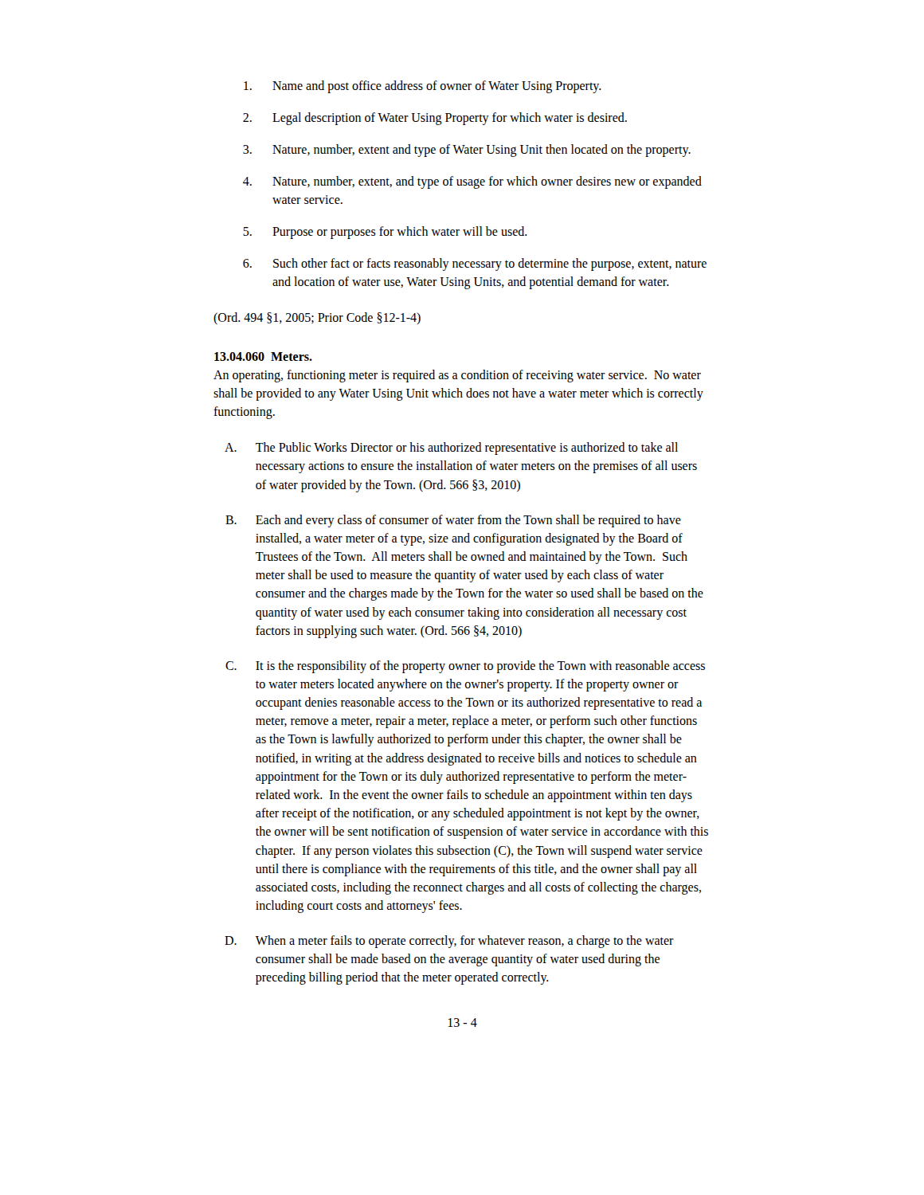Name and post office address of owner of Water Using Property.
Legal description of Water Using Property for which water is desired.
Nature, number, extent and type of Water Using Unit then located on the property.
Nature, number, extent, and type of usage for which owner desires new or expanded water service.
Purpose or purposes for which water will be used.
Such other fact or facts reasonably necessary to determine the purpose, extent, nature and location of water use, Water Using Units, and potential demand for water.
(Ord. 494 §1, 2005; Prior Code §12-1-4)
13.04.060 Meters.
An operating, functioning meter is required as a condition of receiving water service. No water shall be provided to any Water Using Unit which does not have a water meter which is correctly functioning.
The Public Works Director or his authorized representative is authorized to take all necessary actions to ensure the installation of water meters on the premises of all users of water provided by the Town. (Ord. 566 §3, 2010)
Each and every class of consumer of water from the Town shall be required to have installed, a water meter of a type, size and configuration designated by the Board of Trustees of the Town. All meters shall be owned and maintained by the Town. Such meter shall be used to measure the quantity of water used by each class of water consumer and the charges made by the Town for the water so used shall be based on the quantity of water used by each consumer taking into consideration all necessary cost factors in supplying such water. (Ord. 566 §4, 2010)
It is the responsibility of the property owner to provide the Town with reasonable access to water meters located anywhere on the owner's property. If the property owner or occupant denies reasonable access to the Town or its authorized representative to read a meter, remove a meter, repair a meter, replace a meter, or perform such other functions as the Town is lawfully authorized to perform under this chapter, the owner shall be notified, in writing at the address designated to receive bills and notices to schedule an appointment for the Town or its duly authorized representative to perform the meter-related work. In the event the owner fails to schedule an appointment within ten days after receipt of the notification, or any scheduled appointment is not kept by the owner, the owner will be sent notification of suspension of water service in accordance with this chapter. If any person violates this subsection (C), the Town will suspend water service until there is compliance with the requirements of this title, and the owner shall pay all associated costs, including the reconnect charges and all costs of collecting the charges, including court costs and attorneys' fees.
When a meter fails to operate correctly, for whatever reason, a charge to the water consumer shall be made based on the average quantity of water used during the preceding billing period that the meter operated correctly.
13 - 4